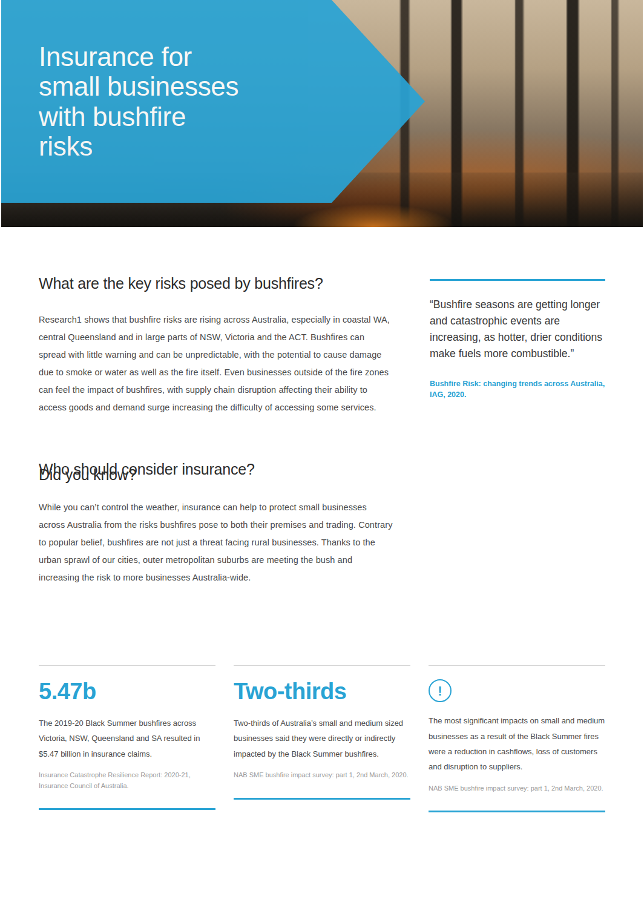Insurance for
small businesses
with bushfire
risks
What are the key risks posed by bushfires?
Research1 shows that bushfire risks are rising across Australia, especially in coastal WA, central Queensland and in large parts of NSW, Victoria and the ACT. Bushfires can spread with little warning and can be unpredictable, with the potential to cause damage due to smoke or water as well as the fire itself. Even businesses outside of the fire zones can feel the impact of bushfires, with supply chain disruption affecting their ability to access goods and demand surge increasing the difficulty of accessing some services.
“Bushfire seasons are getting longer and catastrophic events are increasing, as hotter, drier conditions make fuels more combustible.”
Bushfire Risk: changing trends across Australia, IAG, 2020.
Who should consider insurance?
Did you know?
While you can’t control the weather, insurance can help to protect small businesses across Australia from the risks bushfires pose to both their premises and trading. Contrary to popular belief, bushfires are not just a threat facing rural businesses. Thanks to the urban sprawl of our cities, outer metropolitan suburbs are meeting the bush and increasing the risk to more businesses Australia-wide.
5.47b
The 2019-20 Black Summer bushfires across Victoria, NSW, Queensland and SA resulted in $5.47 billion in insurance claims.
Insurance Catastrophe Resilience Report: 2020-21, Insurance Council of Australia.
Two-thirds
Two-thirds of Australia’s small and medium sized businesses said they were directly or indirectly impacted by the Black Summer bushfires.
NAB SME bushfire impact survey: part 1, 2nd March, 2020.
!
The most significant impacts on small and medium businesses as a result of the Black Summer fires were a reduction in cashflows, loss of customers and disruption to suppliers.
NAB SME bushfire impact survey: part 1, 2nd March, 2020.